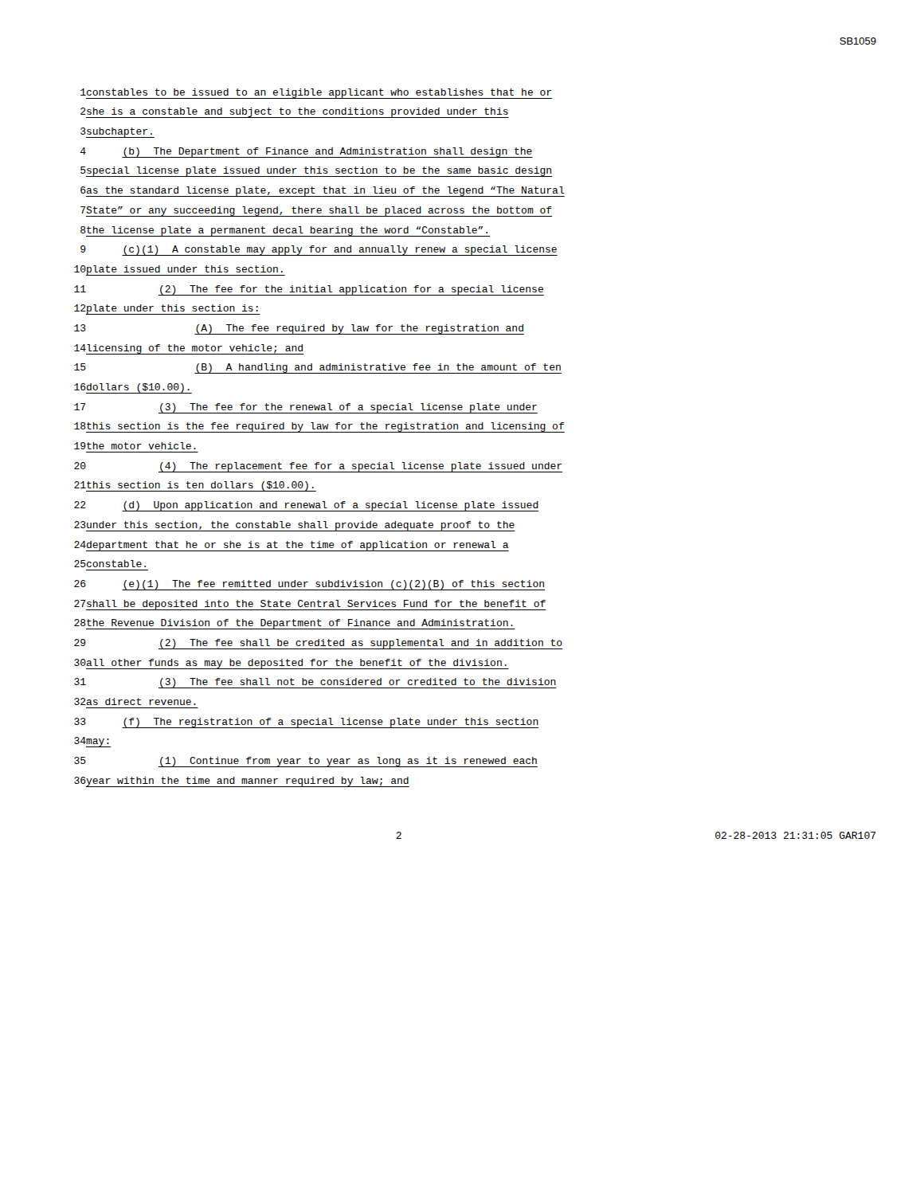SB1059
| 1 | constables to be issued to an eligible applicant who establishes that he or |
| 2 | she is a constable and subject to the conditions provided under this |
| 3 | subchapter. |
| 4 | (b) The Department of Finance and Administration shall design the |
| 5 | special license plate issued under this section to be the same basic design |
| 6 | as the standard license plate, except that in lieu of the legend “The Natural |
| 7 | State” or any succeeding legend, there shall be placed across the bottom of |
| 8 | the license plate a permanent decal bearing the word “Constable”. |
| 9 | (c)(1) A constable may apply for and annually renew a special license |
| 10 | plate issued under this section. |
| 11 | (2) The fee for the initial application for a special license |
| 12 | plate under this section is: |
| 13 | (A) The fee required by law for the registration and |
| 14 | licensing of the motor vehicle; and |
| 15 | (B) A handling and administrative fee in the amount of ten |
| 16 | dollars ($10.00). |
| 17 | (3) The fee for the renewal of a special license plate under |
| 18 | this section is the fee required by law for the registration and licensing of |
| 19 | the motor vehicle. |
| 20 | (4) The replacement fee for a special license plate issued under |
| 21 | this section is ten dollars ($10.00). |
| 22 | (d) Upon application and renewal of a special license plate issued |
| 23 | under this section, the constable shall provide adequate proof to the |
| 24 | department that he or she is at the time of application or renewal a |
| 25 | constable. |
| 26 | (e)(1) The fee remitted under subdivision (c)(2)(B) of this section |
| 27 | shall be deposited into the State Central Services Fund for the benefit of |
| 28 | the Revenue Division of the Department of Finance and Administration. |
| 29 | (2) The fee shall be credited as supplemental and in addition to |
| 30 | all other funds as may be deposited for the benefit of the division. |
| 31 | (3) The fee shall not be considered or credited to the division |
| 32 | as direct revenue. |
| 33 | (f) The registration of a special license plate under this section |
| 34 | may: |
| 35 | (1) Continue from year to year as long as it is renewed each |
| 36 | year within the time and manner required by law; and |
2 02-28-2013 21:31:05 GAR107